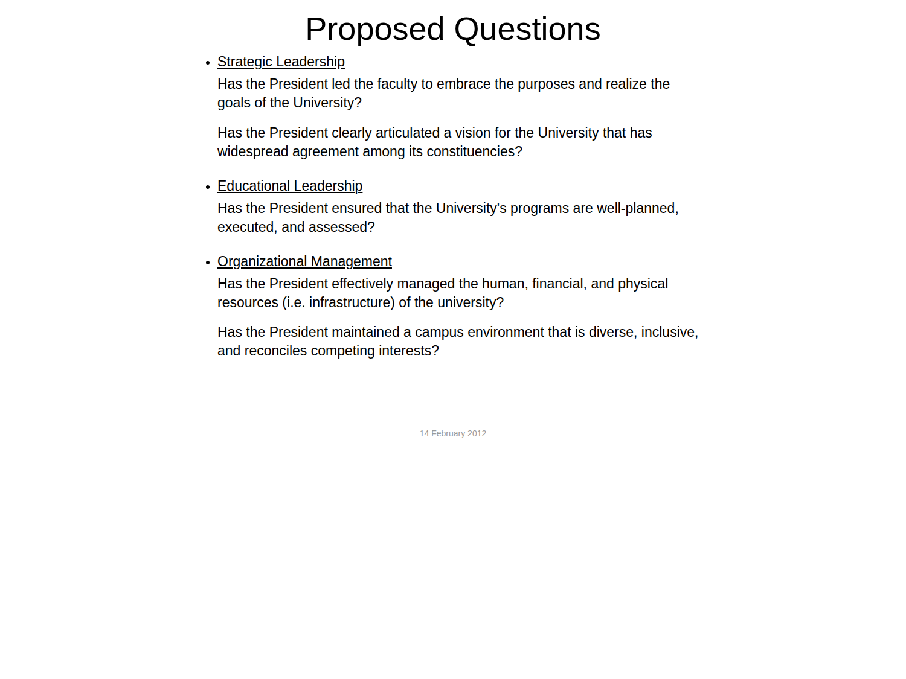Proposed Questions
Strategic Leadership
Has the President led the faculty to embrace the purposes and realize the goals of the University?
Has the President clearly articulated a vision for the University that has widespread agreement among its constituencies?
Educational Leadership
Has the President ensured that the University's programs are well-planned, executed, and assessed?
Organizational Management
Has the President effectively managed the human, financial, and physical resources (i.e. infrastructure) of the university?
Has the President maintained a campus environment that is diverse, inclusive, and reconciles competing interests?
14 February 2012